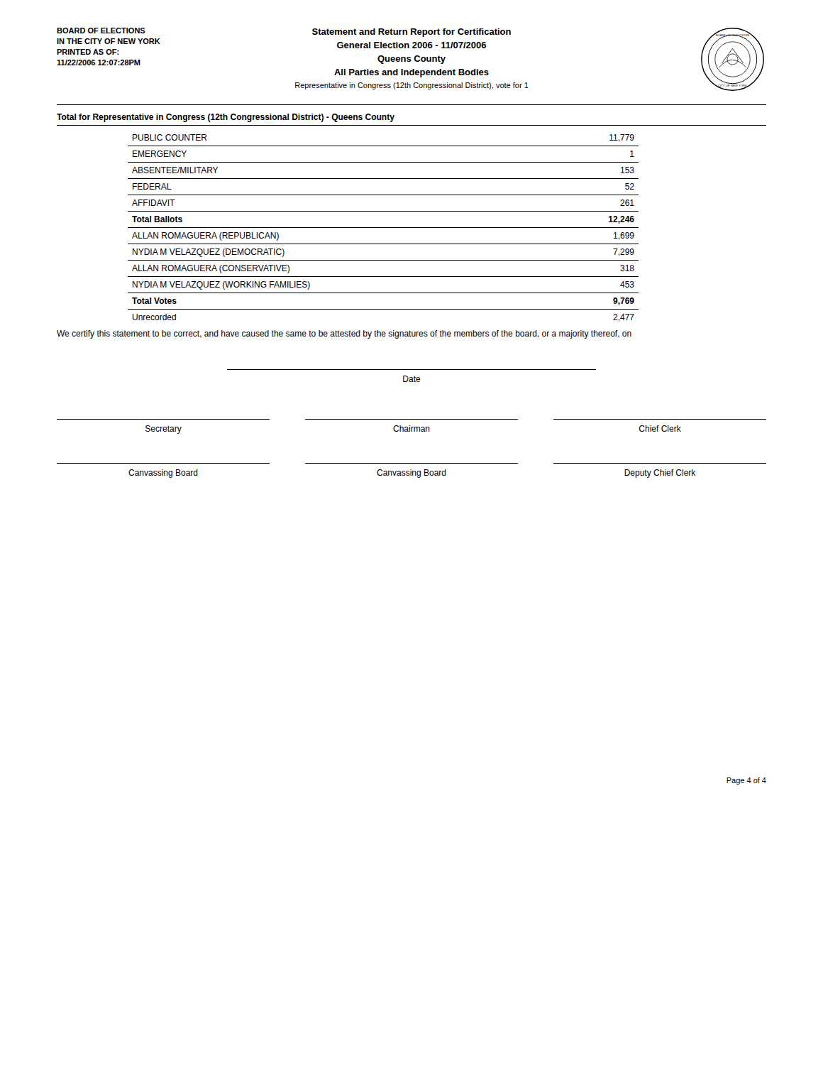BOARD OF ELECTIONS
IN THE CITY OF NEW YORK
PRINTED AS OF:
11/22/2006 12:07:28PM
Statement and Return Report for Certification
General Election 2006 - 11/07/2006
Queens County
All Parties and Independent Bodies
Representative in Congress (12th Congressional District), vote for 1
BOARD OF ELECTIONS CITY OF NEW YORK
Total for Representative in Congress (12th Congressional District) - Queens County
| PUBLIC COUNTER | 11,779 |
| EMERGENCY | 1 |
| ABSENTEE/MILITARY | 153 |
| FEDERAL | 52 |
| AFFIDAVIT | 261 |
| Total Ballots | 12,246 |
| ALLAN ROMAGUERA (REPUBLICAN) | 1,699 |
| NYDIA M VELAZQUEZ (DEMOCRATIC) | 7,299 |
| ALLAN ROMAGUERA (CONSERVATIVE) | 318 |
| NYDIA M VELAZQUEZ (WORKING FAMILIES) | 453 |
| Total Votes | 9,769 |
| Unrecorded | 2,477 |
We certify this statement to be correct, and have caused the same to be attested by the signatures of the members of the board, or a majority thereof, on
Date
Secretary
Chairman
Chief Clerk
Canvassing Board
Canvassing Board
Deputy Chief Clerk
Page 4 of 4